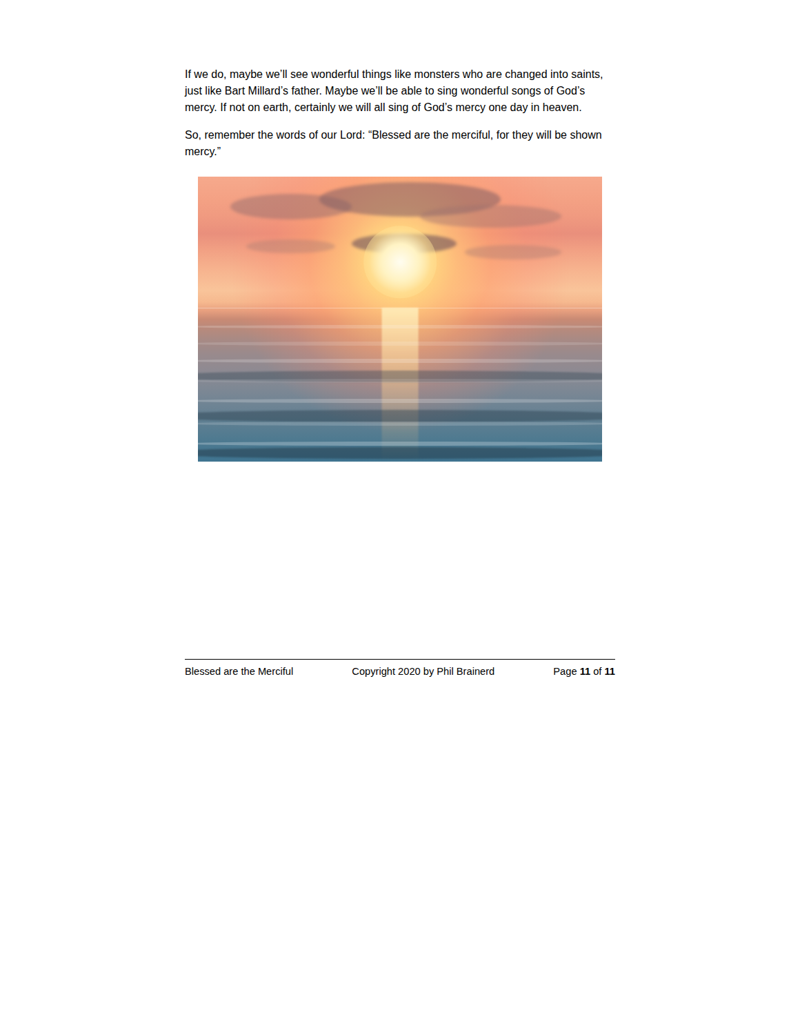If we do, maybe we’ll see wonderful things like monsters who are changed into saints, just like Bart Millard’s father. Maybe we’ll be able to sing wonderful songs of God’s mercy. If not on earth, certainly we will all sing of God’s mercy one day in heaven.
So, remember the words of our Lord: “Blessed are the merciful, for they will be shown mercy.”
Blessed are the Merciful
Copyright 2020 by Phil Brainerd
Page 11 of 11